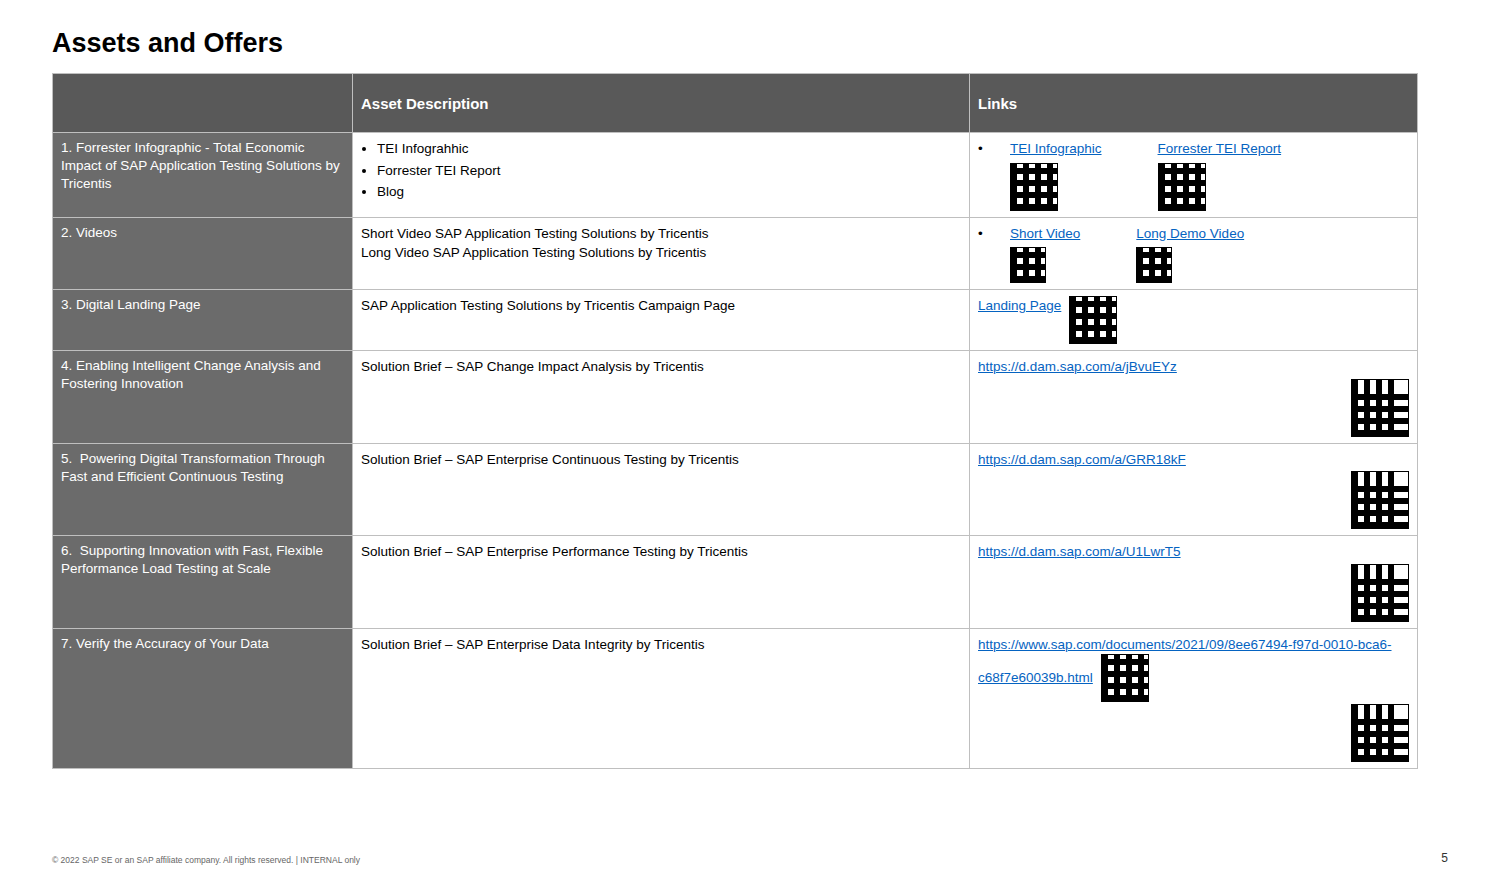Assets and Offers
| | Asset Description | Links |
| --- | --- | --- |
| 1. Forrester Infographic - Total Economic Impact of SAP Application Testing Solutions by Tricentis | TEI Infograhhic Forrester TEI Report Blog | TEI Infographic Forrester TEI Report |
| 2. Videos | Short Video SAP Application Testing Solutions by Tricentis Long Video SAP Application Testing Solutions by Tricentis | Short Video Long Demo Video |
| 3. Digital Landing Page | SAP Application Testing Solutions by Tricentis Campaign Page | Landing Page |
| 4. Enabling Intelligent Change Analysis and Fostering Innovation | Solution Brief – SAP Change Impact Analysis by Tricentis | https://d.dam.sap.com/a/jBvuEYz |
| 5. Powering Digital Transformation Through Fast and Efficient Continuous Testing | Solution Brief – SAP Enterprise Continuous Testing by Tricentis | https://d.dam.sap.com/a/GRR18kF |
| 6. Supporting Innovation with Fast, Flexible Performance Load Testing at Scale | Solution Brief – SAP Enterprise Performance Testing by Tricentis | https://d.dam.sap.com/a/U1LwrT5 |
| 7. Verify the Accuracy of Your Data | Solution Brief – SAP Enterprise Data Integrity by Tricentis | https://www.sap.com/documents/2021/09/8ee67494-f97d-0010-bca6-c68f7e60039b.html |
© 2022 SAP SE or an SAP affiliate company. All rights reserved. | INTERNAL only
5